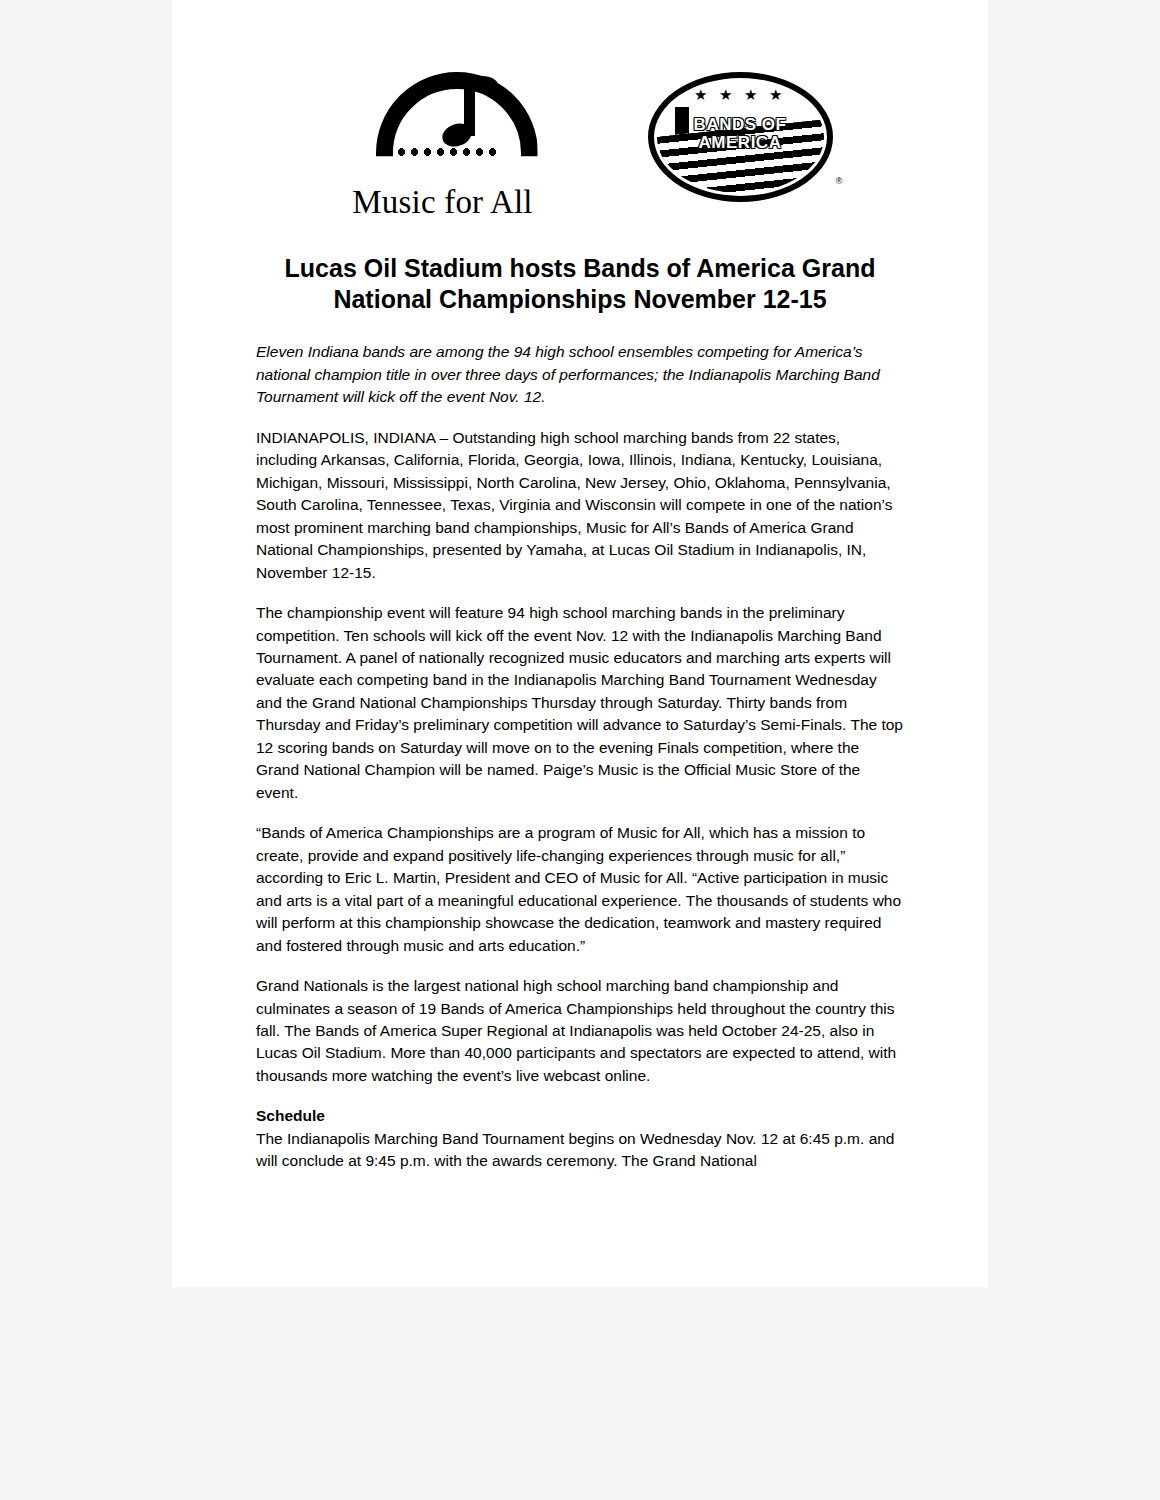Music for All
★ ★ ★ ★
BANDS OF
AMERICA
®
Lucas Oil Stadium hosts Bands of America Grand
National Championships November 12-15
Eleven Indiana bands are among the 94 high school ensembles competing for America’s national champion title in over three days of performances; the Indianapolis Marching Band Tournament will kick off the event Nov. 12.
INDIANAPOLIS, INDIANA – Outstanding high school marching bands from 22 states, including Arkansas, California, Florida, Georgia, Iowa, Illinois, Indiana, Kentucky, Louisiana, Michigan, Missouri, Mississippi, North Carolina, New Jersey, Ohio, Oklahoma, Pennsylvania, South Carolina, Tennessee, Texas, Virginia and Wisconsin will compete in one of the nation’s most prominent marching band championships, Music for All’s Bands of America Grand National Championships, presented by Yamaha, at Lucas Oil Stadium in Indianapolis, IN, November 12-15.
The championship event will feature 94 high school marching bands in the preliminary competition. Ten schools will kick off the event Nov. 12 with the Indianapolis Marching Band Tournament. A panel of nationally recognized music educators and marching arts experts will evaluate each competing band in the Indianapolis Marching Band Tournament Wednesday and the Grand National Championships Thursday through Saturday. Thirty bands from Thursday and Friday’s preliminary competition will advance to Saturday’s Semi-Finals. The top 12 scoring bands on Saturday will move on to the evening Finals competition, where the Grand National Champion will be named. Paige’s Music is the Official Music Store of the event.
“Bands of America Championships are a program of Music for All, which has a mission to create, provide and expand positively life-changing experiences through music for all,” according to Eric L. Martin, President and CEO of Music for All. “Active participation in music and arts is a vital part of a meaningful educational experience. The thousands of students who will perform at this championship showcase the dedication, teamwork and mastery required and fostered through music and arts education.”
Grand Nationals is the largest national high school marching band championship and culminates a season of 19 Bands of America Championships held throughout the country this fall. The Bands of America Super Regional at Indianapolis was held October 24-25, also in Lucas Oil Stadium. More than 40,000 participants and spectators are expected to attend, with thousands more watching the event’s live webcast online.
Schedule
The Indianapolis Marching Band Tournament begins on Wednesday Nov. 12 at 6:45 p.m. and will conclude at 9:45 p.m. with the awards ceremony. The Grand National